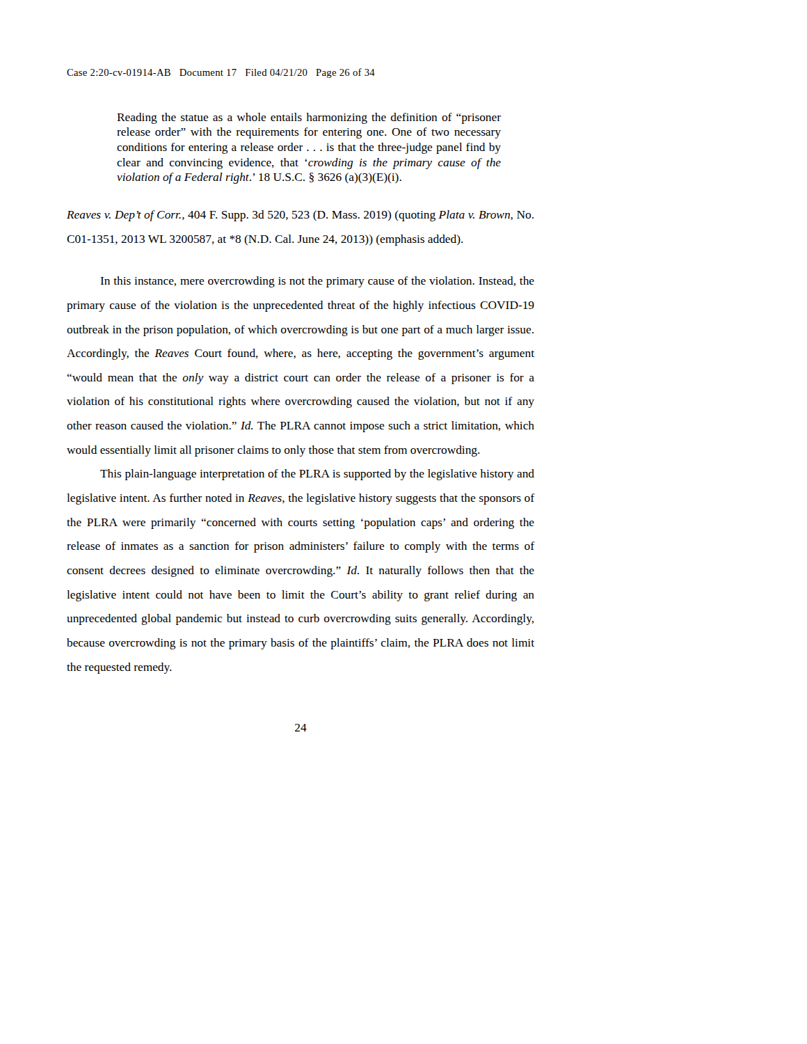Case 2:20-cv-01914-AB Document 17 Filed 04/21/20 Page 26 of 34
Reading the statue as a whole entails harmonizing the definition of “prisoner release order” with the requirements for entering one. One of two necessary conditions for entering a release order . . . is that the three-judge panel find by clear and convincing evidence, that ‘crowding is the primary cause of the violation of a Federal right.’ 18 U.S.C. § 3626 (a)(3)(E)(i).
Reaves v. Dep’t of Corr., 404 F. Supp. 3d 520, 523 (D. Mass. 2019) (quoting Plata v. Brown, No. C01-1351, 2013 WL 3200587, at *8 (N.D. Cal. June 24, 2013)) (emphasis added).
In this instance, mere overcrowding is not the primary cause of the violation. Instead, the primary cause of the violation is the unprecedented threat of the highly infectious COVID-19 outbreak in the prison population, of which overcrowding is but one part of a much larger issue. Accordingly, the Reaves Court found, where, as here, accepting the government’s argument “would mean that the only way a district court can order the release of a prisoner is for a violation of his constitutional rights where overcrowding caused the violation, but not if any other reason caused the violation.” Id. The PLRA cannot impose such a strict limitation, which would essentially limit all prisoner claims to only those that stem from overcrowding.
This plain-language interpretation of the PLRA is supported by the legislative history and legislative intent. As further noted in Reaves, the legislative history suggests that the sponsors of the PLRA were primarily “concerned with courts setting ‘population caps’ and ordering the release of inmates as a sanction for prison administers’ failure to comply with the terms of consent decrees designed to eliminate overcrowding.” Id. It naturally follows then that the legislative intent could not have been to limit the Court’s ability to grant relief during an unprecedented global pandemic but instead to curb overcrowding suits generally. Accordingly, because overcrowding is not the primary basis of the plaintiffs’ claim, the PLRA does not limit the requested remedy.
24